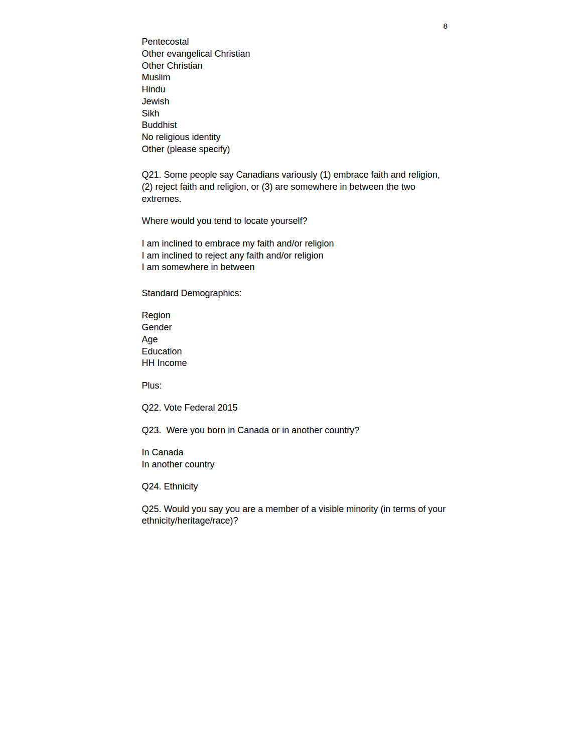8
Pentecostal
Other evangelical Christian
Other Christian
Muslim
Hindu
Jewish
Sikh
Buddhist
No religious identity
Other (please specify)
Q21. Some people say Canadians variously (1) embrace faith and religion, (2) reject faith and religion, or (3) are somewhere in between the two extremes.
Where would you tend to locate yourself?
I am inclined to embrace my faith and/or religion
I am inclined to reject any faith and/or religion
I am somewhere in between
Standard Demographics:
Region
Gender
Age
Education
HH Income
Plus:
Q22. Vote Federal 2015
Q23. Were you born in Canada or in another country?
In Canada
In another country
Q24. Ethnicity
Q25. Would you say you are a member of a visible minority (in terms of your ethnicity/heritage/race)?